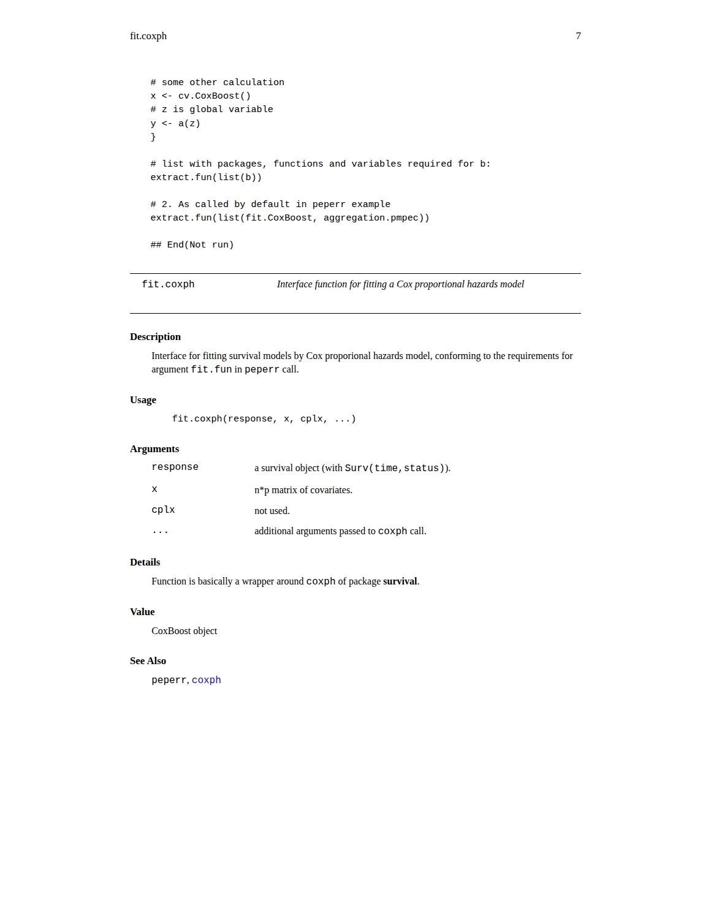fit.coxph 7
# some other calculation
x <- cv.CoxBoost()
# z is global variable
y <- a(z)
}

# list with packages, functions and variables required for b:
extract.fun(list(b))

# 2. As called by default in peperr example
extract.fun(list(fit.CoxBoost, aggregation.pmpec))

## End(Not run)
fit.coxph Interface function for fitting a Cox proportional hazards model
Description
Interface for fitting survival models by Cox proporional hazards model, conforming to the requirements for argument fit.fun in peperr call.
Usage
fit.coxph(response, x, cplx, ...)
Arguments
response
a survival object (with Surv(time,status)).
x
n*p matrix of covariates.
cplx
not used.
...
additional arguments passed to coxph call.
Details
Function is basically a wrapper around coxph of package survival.
Value
CoxBoost object
See Also
peperr, coxph